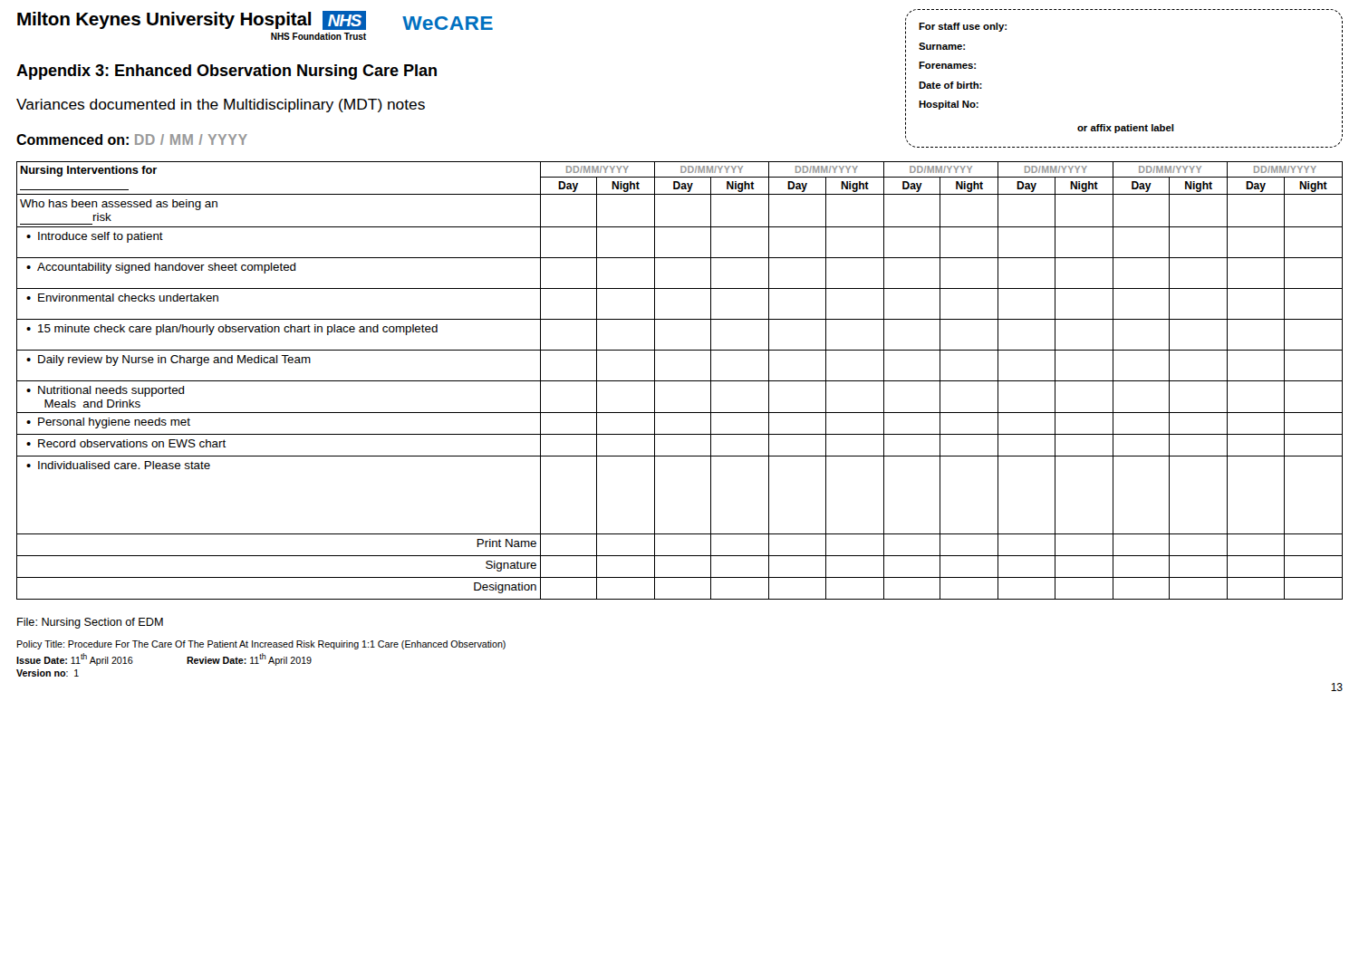Milton Keynes University Hospital NHS
NHS Foundation Trust
WeCARE
Appendix 3: Enhanced Observation Nursing Care Plan
Variances documented in the Multidisciplinary (MDT) notes
Commenced on: DD / MM / YYYY
For staff use only:
Surname:
Forenames:
Date of birth:
Hospital No:
or affix patient label
| Nursing Interventions for | DD/MM/YYYY | DD/MM/YYYY | DD/MM/YYYY | DD/MM/YYYY | DD/MM/YYYY | DD/MM/YYYY | DD/MM/YYYY |
| --- | --- | --- | --- | --- | --- | --- | --- |
| Day | Night | Day | Night | Day | Night | Day | Night | Day | Night | Day | Night | Day | Night |
| Who has been assessed as being an risk | | | | | | | | | | | | | | |
| Introduce self to patient | | | | | | | | | | | | | | |
| Accountability signed handover sheet completed | | | | | | | | | | | | | | |
| Environmental checks undertaken | | | | | | | | | | | | | | |
| 15 minute check care plan/hourly observation chart in place and completed | | | | | | | | | | | | | | |
| Daily review by Nurse in Charge and Medical Team | | | | | | | | | | | | | | |
| Nutritional needs supported Meals and Drinks | | | | | | | | | | | | | | |
| Personal hygiene needs met | | | | | | | | | | | | | | |
| Record observations on EWS chart | | | | | | | | | | | | | | |
| Individualised care. Please state | | | | | | | | | | | | | | |
| Print Name | | | | | | | | | | | | | | |
| Signature | | | | | | | | | | | | | | |
| Designation | | | | | | | | | | | | | | |
File: Nursing Section of EDM
Policy Title: Procedure For The Care Of The Patient At Increased Risk Requiring 1:1 Care (Enhanced Observation)
Issue Date: 11th April 2016 Review Date: 11th April 2019
Version no: 1
13